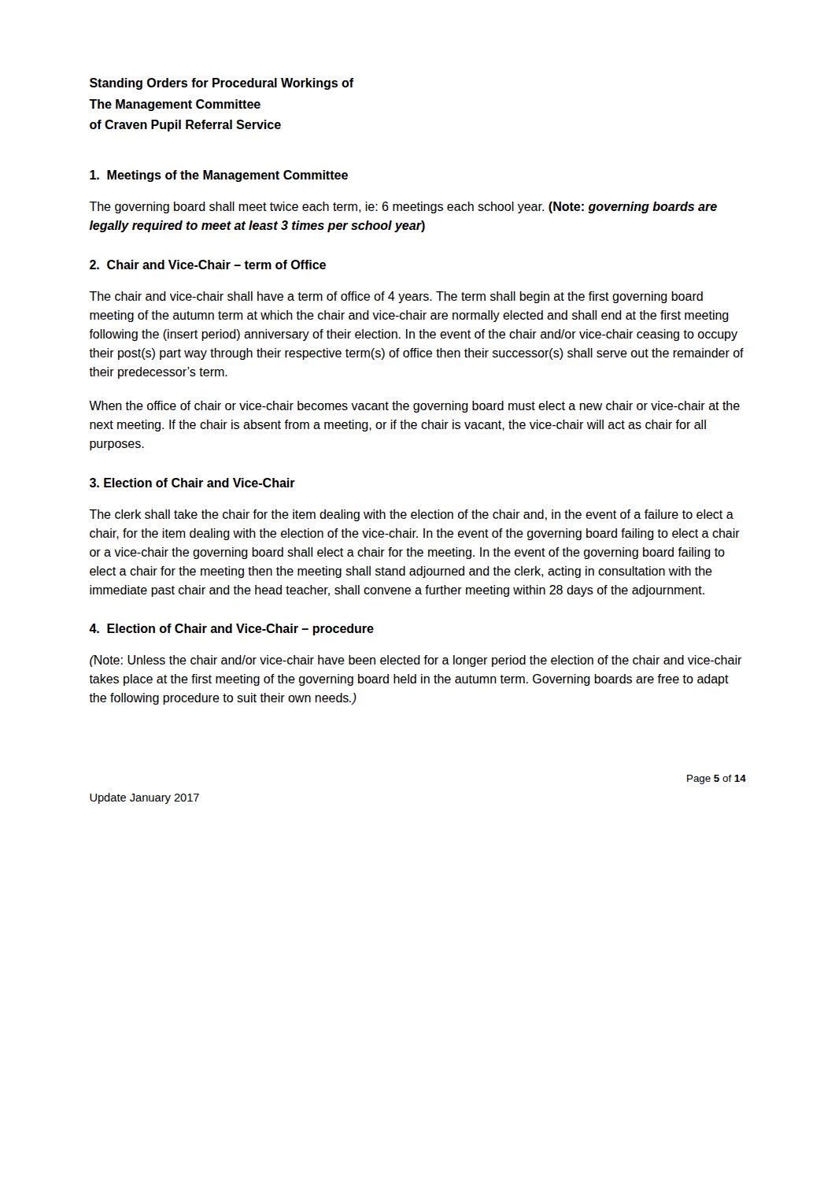Standing Orders for Procedural Workings of
The Management Committee
of Craven Pupil Referral Service
1. Meetings of the Management Committee
The governing board shall meet twice each term, ie: 6 meetings each school year. (Note: governing boards are legally required to meet at least 3 times per school year)
2. Chair and Vice-Chair – term of Office
The chair and vice-chair shall have a term of office of 4 years. The term shall begin at the first governing board meeting of the autumn term at which the chair and vice-chair are normally elected and shall end at the first meeting following the (insert period) anniversary of their election. In the event of the chair and/or vice-chair ceasing to occupy their post(s) part way through their respective term(s) of office then their successor(s) shall serve out the remainder of their predecessor’s term.
When the office of chair or vice-chair becomes vacant the governing board must elect a new chair or vice-chair at the next meeting. If the chair is absent from a meeting, or if the chair is vacant, the vice-chair will act as chair for all purposes.
3. Election of Chair and Vice-Chair
The clerk shall take the chair for the item dealing with the election of the chair and, in the event of a failure to elect a chair, for the item dealing with the election of the vice-chair. In the event of the governing board failing to elect a chair or a vice-chair the governing board shall elect a chair for the meeting. In the event of the governing board failing to elect a chair for the meeting then the meeting shall stand adjourned and the clerk, acting in consultation with the immediate past chair and the head teacher, shall convene a further meeting within 28 days of the adjournment.
4. Election of Chair and Vice-Chair – procedure
(Note: Unless the chair and/or vice-chair have been elected for a longer period the election of the chair and vice-chair takes place at the first meeting of the governing board held in the autumn term. Governing boards are free to adapt the following procedure to suit their own needs.)
Page 5 of 14
Update January 2017